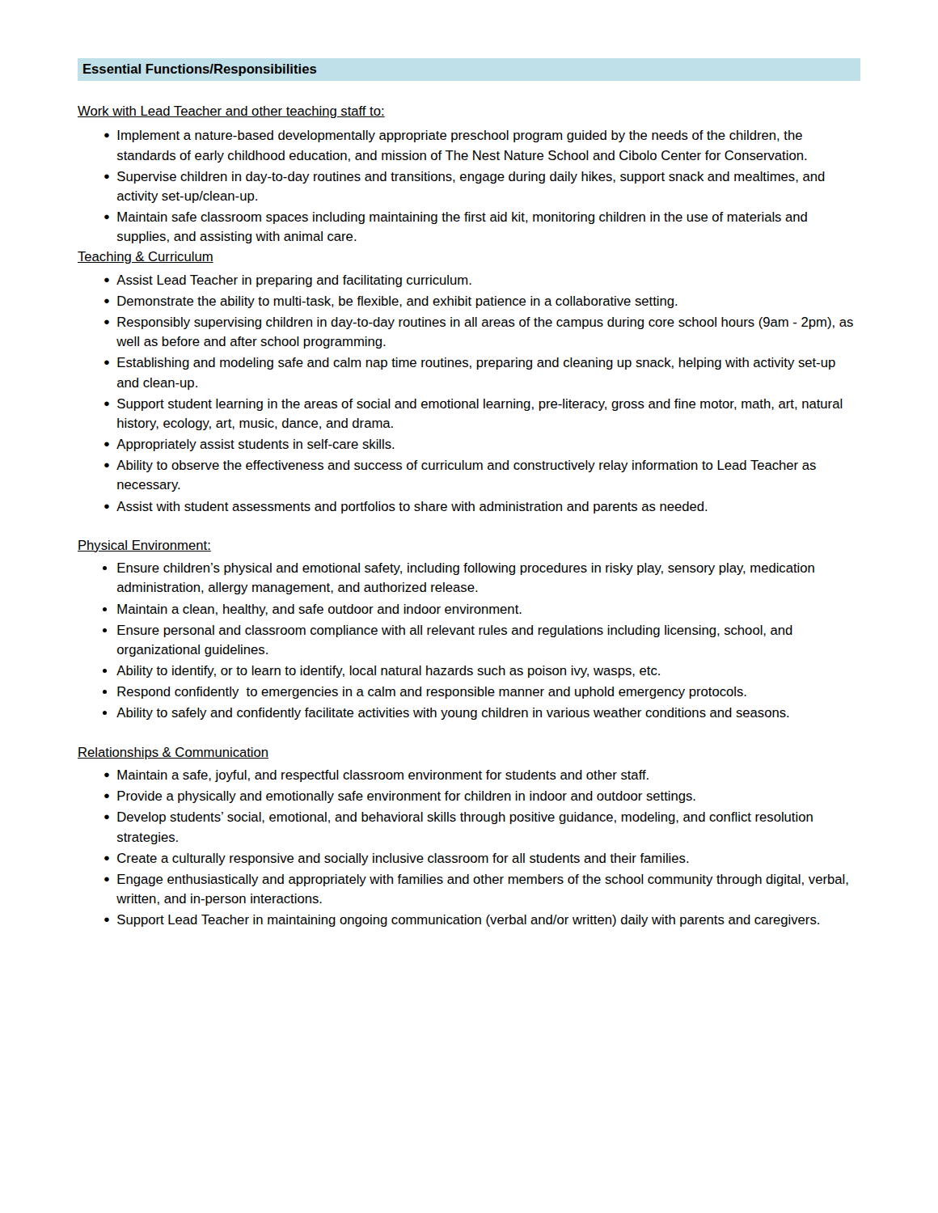Essential Functions/Responsibilities
Work with Lead Teacher and other teaching staff to:
Implement a nature-based developmentally appropriate preschool program guided by the needs of the children, the standards of early childhood education, and mission of The Nest Nature School and Cibolo Center for Conservation.
Supervise children in day-to-day routines and transitions, engage during daily hikes, support snack and mealtimes, and activity set-up/clean-up.
Maintain safe classroom spaces including maintaining the first aid kit, monitoring children in the use of materials and supplies, and assisting with animal care.
Teaching & Curriculum
Assist Lead Teacher in preparing and facilitating curriculum.
Demonstrate the ability to multi-task, be flexible, and exhibit patience in a collaborative setting.
Responsibly supervising children in day-to-day routines in all areas of the campus during core school hours (9am - 2pm), as well as before and after school programming.
Establishing and modeling safe and calm nap time routines, preparing and cleaning up snack, helping with activity set-up and clean-up.
Support student learning in the areas of social and emotional learning, pre-literacy, gross and fine motor, math, art, natural history, ecology, art, music, dance, and drama.
Appropriately assist students in self-care skills.
Ability to observe the effectiveness and success of curriculum and constructively relay information to Lead Teacher as necessary.
Assist with student assessments and portfolios to share with administration and parents as needed.
Physical Environment:
Ensure children’s physical and emotional safety, including following procedures in risky play, sensory play, medication administration, allergy management, and authorized release.
Maintain a clean, healthy, and safe outdoor and indoor environment.
Ensure personal and classroom compliance with all relevant rules and regulations including licensing, school, and organizational guidelines.
Ability to identify, or to learn to identify, local natural hazards such as poison ivy, wasps, etc.
Respond confidently to emergencies in a calm and responsible manner and uphold emergency protocols.
Ability to safely and confidently facilitate activities with young children in various weather conditions and seasons.
Relationships & Communication
Maintain a safe, joyful, and respectful classroom environment for students and other staff.
Provide a physically and emotionally safe environment for children in indoor and outdoor settings.
Develop students’ social, emotional, and behavioral skills through positive guidance, modeling, and conflict resolution strategies.
Create a culturally responsive and socially inclusive classroom for all students and their families.
Engage enthusiastically and appropriately with families and other members of the school community through digital, verbal, written, and in-person interactions.
Support Lead Teacher in maintaining ongoing communication (verbal and/or written) daily with parents and caregivers.